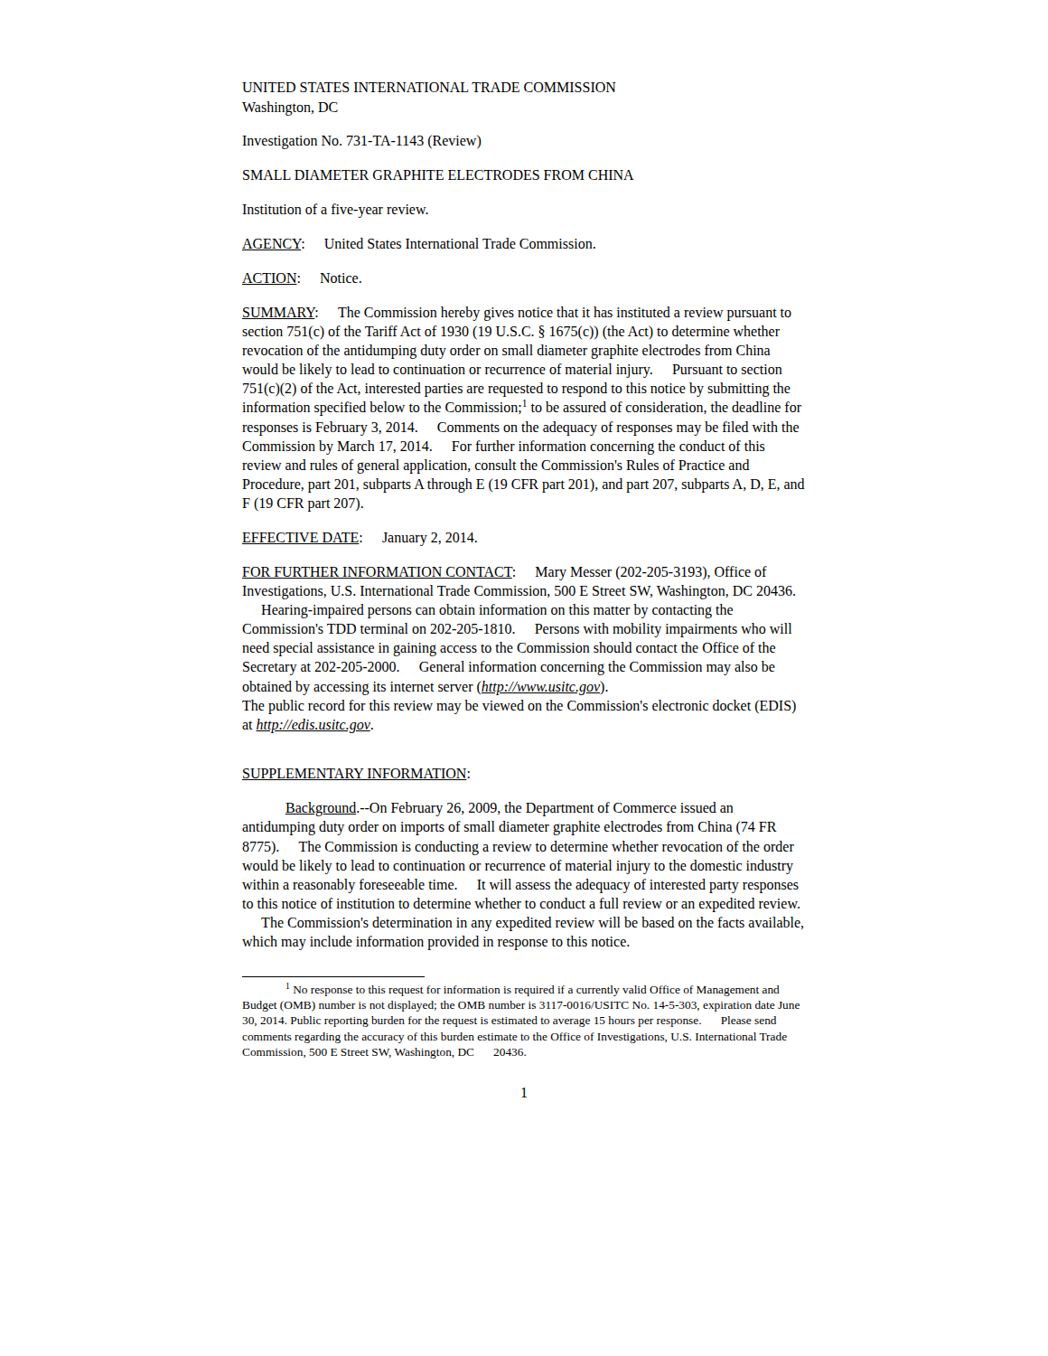UNITED STATES INTERNATIONAL TRADE COMMISSION
Washington, DC
Investigation No. 731-TA-1143 (Review)
SMALL DIAMETER GRAPHITE ELECTRODES FROM CHINA
Institution of a five-year review.
AGENCY: United States International Trade Commission.
ACTION: Notice.
SUMMARY: The Commission hereby gives notice that it has instituted a review pursuant to section 751(c) of the Tariff Act of 1930 (19 U.S.C. § 1675(c)) (the Act) to determine whether revocation of the antidumping duty order on small diameter graphite electrodes from China would be likely to lead to continuation or recurrence of material injury. Pursuant to section 751(c)(2) of the Act, interested parties are requested to respond to this notice by submitting the information specified below to the Commission;1 to be assured of consideration, the deadline for responses is February 3, 2014. Comments on the adequacy of responses may be filed with the Commission by March 17, 2014. For further information concerning the conduct of this review and rules of general application, consult the Commission's Rules of Practice and Procedure, part 201, subparts A through E (19 CFR part 201), and part 207, subparts A, D, E, and F (19 CFR part 207).
EFFECTIVE DATE: January 2, 2014.
FOR FURTHER INFORMATION CONTACT: Mary Messer (202-205-3193), Office of Investigations, U.S. International Trade Commission, 500 E Street SW, Washington, DC 20436. Hearing-impaired persons can obtain information on this matter by contacting the Commission's TDD terminal on 202-205-1810. Persons with mobility impairments who will need special assistance in gaining access to the Commission should contact the Office of the Secretary at 202-205-2000. General information concerning the Commission may also be obtained by accessing its internet server (http://www.usitc.gov).
The public record for this review may be viewed on the Commission's electronic docket (EDIS) at http://edis.usitc.gov.
SUPPLEMENTARY INFORMATION:
Background.--On February 26, 2009, the Department of Commerce issued an antidumping duty order on imports of small diameter graphite electrodes from China (74 FR 8775). The Commission is conducting a review to determine whether revocation of the order would be likely to lead to continuation or recurrence of material injury to the domestic industry within a reasonably foreseeable time. It will assess the adequacy of interested party responses to this notice of institution to determine whether to conduct a full review or an expedited review. The Commission's determination in any expedited review will be based on the facts available, which may include information provided in response to this notice.
1 No response to this request for information is required if a currently valid Office of Management and Budget (OMB) number is not displayed; the OMB number is 3117-0016/USITC No. 14-5-303, expiration date June 30, 2014. Public reporting burden for the request is estimated to average 15 hours per response. Please send comments regarding the accuracy of this burden estimate to the Office of Investigations, U.S. International Trade Commission, 500 E Street SW, Washington, DC 20436.
1